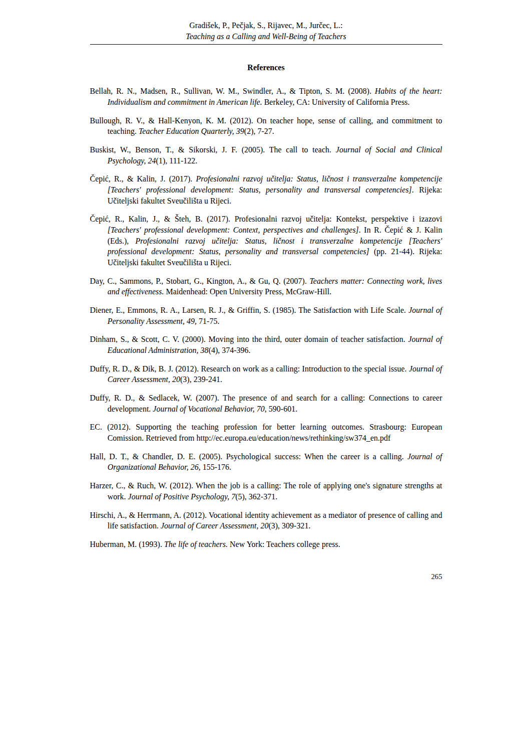Gradišek, P., Pečjak, S., Rijavec, M., Jurčec, L.:
Teaching as a Calling and Well-Being of Teachers
References
Bellah, R. N., Madsen, R., Sullivan, W. M., Swindler, A., & Tipton, S. M. (2008). Habits of the heart: Individualism and commitment in American life. Berkeley, CA: University of California Press.
Bullough, R. V., & Hall-Kenyon, K. M. (2012). On teacher hope, sense of calling, and commitment to teaching. Teacher Education Quarterly, 39(2), 7-27.
Buskist, W., Benson, T., & Sikorski, J. F. (2005). The call to teach. Journal of Social and Clinical Psychology, 24(1), 111-122.
Čepić, R., & Kalin, J. (2017). Profesionalni razvoj učitelja: Status, ličnost i transverzalne kompetencije [Teachers' professional development: Status, personality and transversal competencies]. Rijeka: Učiteljski fakultet Sveučilišta u Rijeci.
Čepić, R., Kalin, J., & Šteh, B. (2017). Profesionalni razvoj učitelja: Kontekst, perspektive i izazovi [Teachers' professional development: Context, perspectives and challenges]. In R. Čepić & J. Kalin (Eds.), Profesionalni razvoj učitelja: Status, ličnost i transverzalne kompetencije [Teachers' professional development: Status, personality and transversal competencies] (pp. 21-44). Rijeka: Učiteljski fakultet Sveučilišta u Rijeci.
Day, C., Sammons, P., Stobart, G., Kington, A., & Gu, Q. (2007). Teachers matter: Connecting work, lives and effectiveness. Maidenhead: Open University Press, McGraw-Hill.
Diener, E., Emmons, R. A., Larsen, R. J., & Griffin, S. (1985). The Satisfaction with Life Scale. Journal of Personality Assessment, 49, 71-75.
Dinham, S., & Scott, C. V. (2000). Moving into the third, outer domain of teacher satisfaction. Journal of Educational Administration, 38(4), 374-396.
Duffy, R. D., & Dik, B. J. (2012). Research on work as a calling: Introduction to the special issue. Journal of Career Assessment, 20(3), 239-241.
Duffy, R. D., & Sedlacek, W. (2007). The presence of and search for a calling: Connections to career development. Journal of Vocational Behavior, 70, 590-601.
EC. (2012). Supporting the teaching profession for better learning outcomes. Strasbourg: European Comission. Retrieved from http://ec.europa.eu/education/news/rethinking/sw374_en.pdf
Hall, D. T., & Chandler, D. E. (2005). Psychological success: When the career is a calling. Journal of Organizational Behavior, 26, 155-176.
Harzer, C., & Ruch, W. (2012). When the job is a calling: The role of applying one's signature strengths at work. Journal of Positive Psychology, 7(5), 362-371.
Hirschi, A., & Herrmann, A. (2012). Vocational identity achievement as a mediator of presence of calling and life satisfaction. Journal of Career Assessment, 20(3), 309-321.
Huberman, M. (1993). The life of teachers. New York: Teachers college press.
265